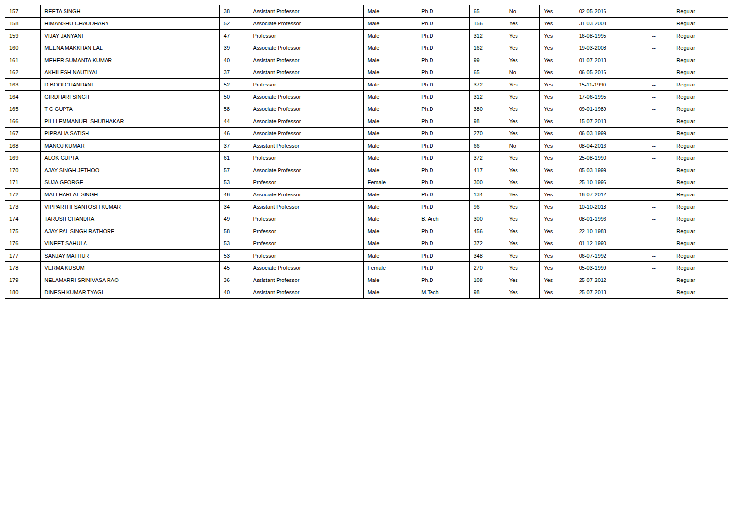| 157 | REETA SINGH | 38 | Assistant Professor | Male | Ph.D | 65 | No | Yes | 02-05-2016 | -- | Regular |
| 158 | HIMANSHU CHAUDHARY | 52 | Associate Professor | Male | Ph.D | 156 | Yes | Yes | 31-03-2008 | -- | Regular |
| 159 | VIJAY JANYANI | 47 | Professor | Male | Ph.D | 312 | Yes | Yes | 16-08-1995 | -- | Regular |
| 160 | MEENA MAKKHAN LAL | 39 | Associate Professor | Male | Ph.D | 162 | Yes | Yes | 19-03-2008 | -- | Regular |
| 161 | MEHER SUMANTA KUMAR | 40 | Assistant Professor | Male | Ph.D | 99 | Yes | Yes | 01-07-2013 | -- | Regular |
| 162 | AKHILESH NAUTIYAL | 37 | Assistant Professor | Male | Ph.D | 65 | No | Yes | 06-05-2016 | -- | Regular |
| 163 | D BOOLCHANDANI | 52 | Professor | Male | Ph.D | 372 | Yes | Yes | 15-11-1990 | -- | Regular |
| 164 | GIRDHARI SINGH | 50 | Associate Professor | Male | Ph.D | 312 | Yes | Yes | 17-06-1995 | -- | Regular |
| 165 | T C GUPTA | 58 | Associate Professor | Male | Ph.D | 380 | Yes | Yes | 09-01-1989 | -- | Regular |
| 166 | PILLI EMMANUEL SHUBHAKAR | 44 | Associate Professor | Male | Ph.D | 98 | Yes | Yes | 15-07-2013 | -- | Regular |
| 167 | PIPRALIA SATISH | 46 | Associate Professor | Male | Ph.D | 270 | Yes | Yes | 06-03-1999 | -- | Regular |
| 168 | MANOJ KUMAR | 37 | Assistant Professor | Male | Ph.D | 66 | No | Yes | 08-04-2016 | -- | Regular |
| 169 | ALOK GUPTA | 61 | Professor | Male | Ph.D | 372 | Yes | Yes | 25-08-1990 | -- | Regular |
| 170 | AJAY SINGH JETHOO | 57 | Associate Professor | Male | Ph.D | 417 | Yes | Yes | 05-03-1999 | -- | Regular |
| 171 | SUJA GEORGE | 53 | Professor | Female | Ph.D | 300 | Yes | Yes | 25-10-1996 | -- | Regular |
| 172 | MALI HARLAL SINGH | 46 | Associate Professor | Male | Ph.D | 134 | Yes | Yes | 16-07-2012 | -- | Regular |
| 173 | VIPPARTHI SANTOSH KUMAR | 34 | Assistant Professor | Male | Ph.D | 96 | Yes | Yes | 10-10-2013 | -- | Regular |
| 174 | TARUSH CHANDRA | 49 | Professor | Male | B. Arch | 300 | Yes | Yes | 08-01-1996 | -- | Regular |
| 175 | AJAY PAL SINGH RATHORE | 58 | Professor | Male | Ph.D | 456 | Yes | Yes | 22-10-1983 | -- | Regular |
| 176 | VINEET SAHULA | 53 | Professor | Male | Ph.D | 372 | Yes | Yes | 01-12-1990 | -- | Regular |
| 177 | SANJAY MATHUR | 53 | Professor | Male | Ph.D | 348 | Yes | Yes | 06-07-1992 | -- | Regular |
| 178 | VERMA KUSUM | 45 | Associate Professor | Female | Ph.D | 270 | Yes | Yes | 05-03-1999 | -- | Regular |
| 179 | NELAMARRI SRINIVASA RAO | 36 | Assistant Professor | Male | Ph.D | 108 | Yes | Yes | 25-07-2012 | -- | Regular |
| 180 | DINESH KUMAR TYAGI | 40 | Assistant Professor | Male | M.Tech | 98 | Yes | Yes | 25-07-2013 | -- | Regular |